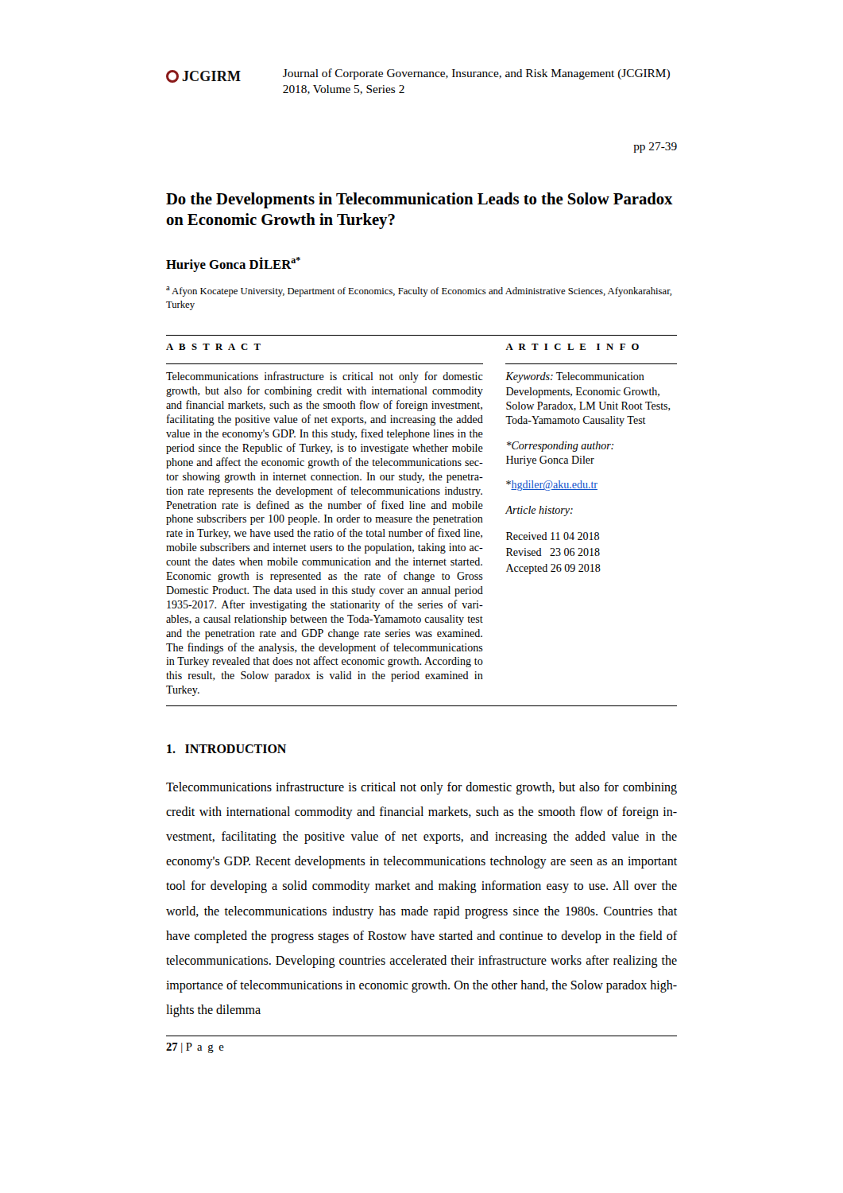JCGIRM
Journal of Corporate Governance, Insurance, and Risk Management (JCGIRM)
2018, Volume 5, Series 2
pp 27-39
Do the Developments in Telecommunication Leads to the Solow Paradox on Economic Growth in Turkey?
Huriye Gonca DİLERa*
a Afyon Kocatepe University, Department of Economics, Faculty of Economics and Administrative Sciences, Afyonkarahisar, Turkey
A B S T R A C T
Telecommunications infrastructure is critical not only for domestic growth, but also for combining credit with international commodity and financial markets, such as the smooth flow of foreign investment, facilitating the positive value of net exports, and increasing the added value in the economy's GDP. In this study, fixed telephone lines in the period since the Republic of Turkey, is to investigate whether mobile phone and affect the economic growth of the telecommunications sector showing growth in internet connection. In our study, the penetration rate represents the development of telecommunications industry. Penetration rate is defined as the number of fixed line and mobile phone subscribers per 100 people. In order to measure the penetration rate in Turkey, we have used the ratio of the total number of fixed line, mobile subscribers and internet users to the population, taking into account the dates when mobile communication and the internet started. Economic growth is represented as the rate of change to Gross Domestic Product. The data used in this study cover an annual period 1935-2017. After investigating the stationarity of the series of variables, a causal relationship between the Toda-Yamamoto causality test and the penetration rate and GDP change rate series was examined. The findings of the analysis, the development of telecommunications in Turkey revealed that does not affect economic growth. According to this result, the Solow paradox is valid in the period examined in Turkey.
A R T I C L E I N F O
Keywords: Telecommunication Developments, Economic Growth, Solow Paradox, LM Unit Root Tests, Toda-Yamamoto Causality Test
*Corresponding author:
Huriye Gonca Diler
*hgdiler@aku.edu.tr
Article history:
Received 11 04 2018
Revised 23 06 2018
Accepted 26 09 2018
1. INTRODUCTION
Telecommunications infrastructure is critical not only for domestic growth, but also for combining credit with international commodity and financial markets, such as the smooth flow of foreign investment, facilitating the positive value of net exports, and increasing the added value in the economy's GDP. Recent developments in telecommunications technology are seen as an important tool for developing a solid commodity market and making information easy to use. All over the world, the telecommunications industry has made rapid progress since the 1980s. Countries that have completed the progress stages of Rostow have started and continue to develop in the field of telecommunications. Developing countries accelerated their infrastructure works after realizing the importance of telecommunications in economic growth. On the other hand, the Solow paradox highlights the dilemma
27 | P a g e